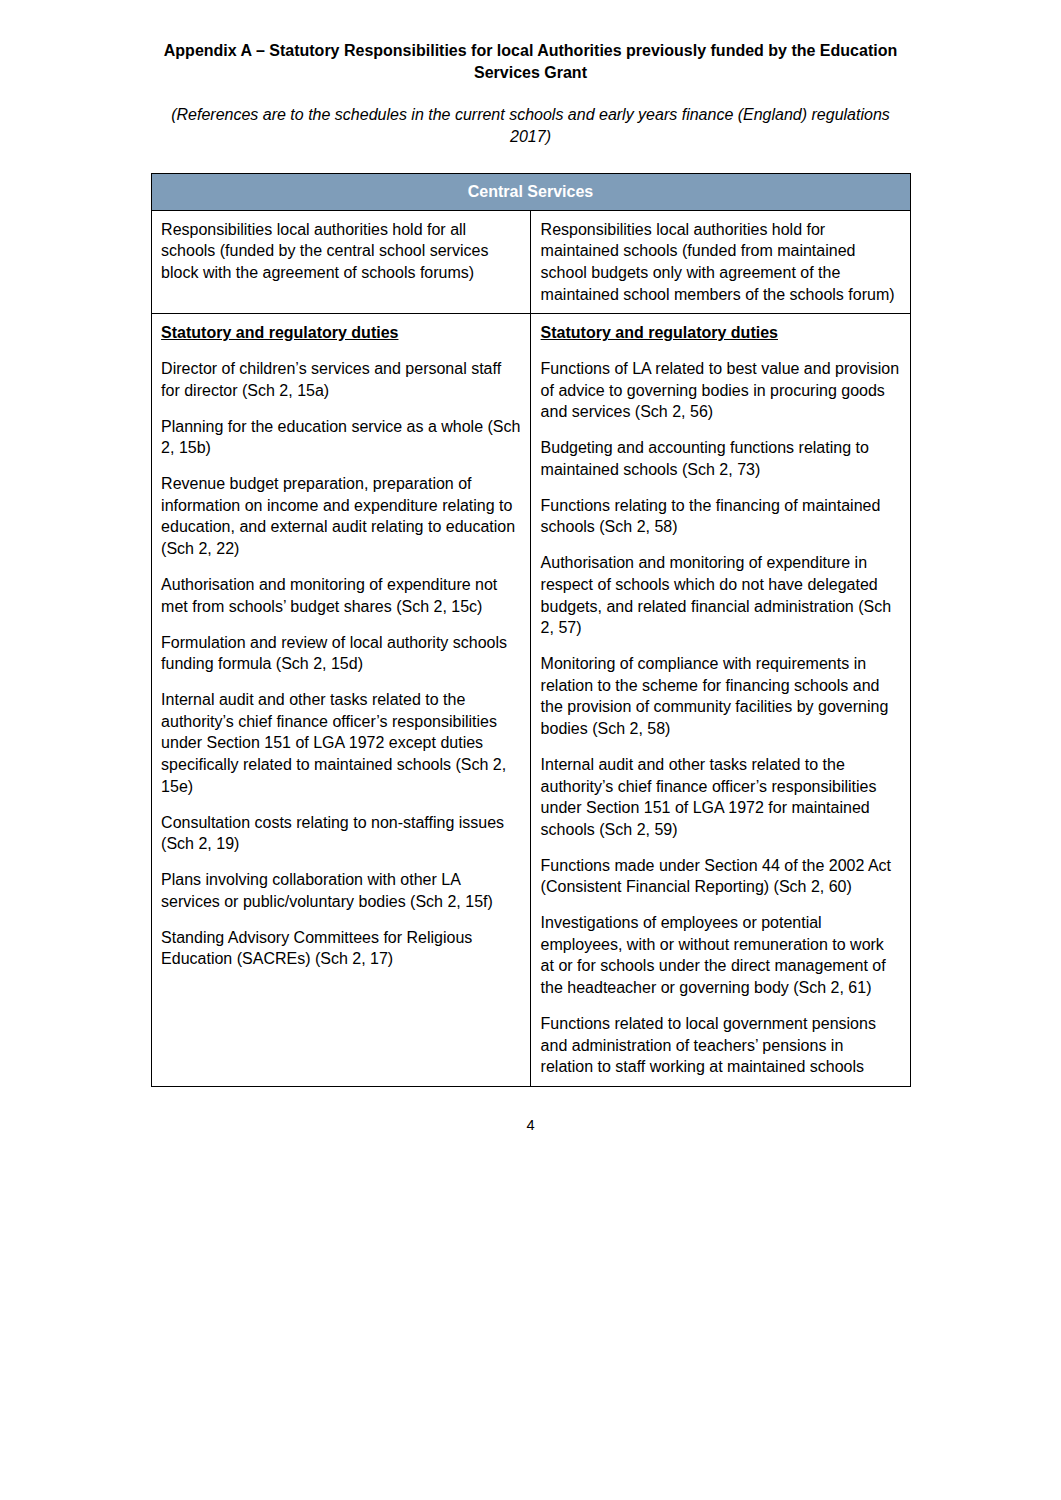Appendix A – Statutory Responsibilities for local Authorities previously funded by the Education Services Grant
(References are to the schedules in the current schools and early years finance (England) regulations 2017)
Central Services
| Responsibilities local authorities hold for all schools (funded by the central school services block with the agreement of schools forums) | Responsibilities local authorities hold for maintained schools (funded from maintained school budgets only with agreement of the maintained school members of the schools forum) |
| --- | --- |
| Statutory and regulatory duties Director of children’s services and personal staff for director (Sch 2, 15a) Planning for the education service as a whole (Sch 2, 15b) Revenue budget preparation, preparation of information on income and expenditure relating to education, and external audit relating to education (Sch 2, 22) Authorisation and monitoring of expenditure not met from schools’ budget shares (Sch 2, 15c) Formulation and review of local authority schools funding formula (Sch 2, 15d) Internal audit and other tasks related to the authority’s chief finance officer’s responsibilities under Section 151 of LGA 1972 except duties specifically related to maintained schools (Sch 2, 15e) Consultation costs relating to non-staffing issues (Sch 2, 19) Plans involving collaboration with other LA services or public/voluntary bodies (Sch 2, 15f) Standing Advisory Committees for Religious Education (SACREs) (Sch 2, 17) | Statutory and regulatory duties Functions of LA related to best value and provision of advice to governing bodies in procuring goods and services (Sch 2, 56) Budgeting and accounting functions relating to maintained schools (Sch 2, 73) Functions relating to the financing of maintained schools (Sch 2, 58) Authorisation and monitoring of expenditure in respect of schools which do not have delegated budgets, and related financial administration (Sch 2, 57) Monitoring of compliance with requirements in relation to the scheme for financing schools and the provision of community facilities by governing bodies (Sch 2, 58) Internal audit and other tasks related to the authority’s chief finance officer’s responsibilities under Section 151 of LGA 1972 for maintained schools (Sch 2, 59) Functions made under Section 44 of the 2002 Act (Consistent Financial Reporting) (Sch 2, 60) Investigations of employees or potential employees, with or without remuneration to work at or for schools under the direct management of the headteacher or governing body (Sch 2, 61) Functions related to local government pensions and administration of teachers’ pensions in relation to staff working at maintained schools |
4